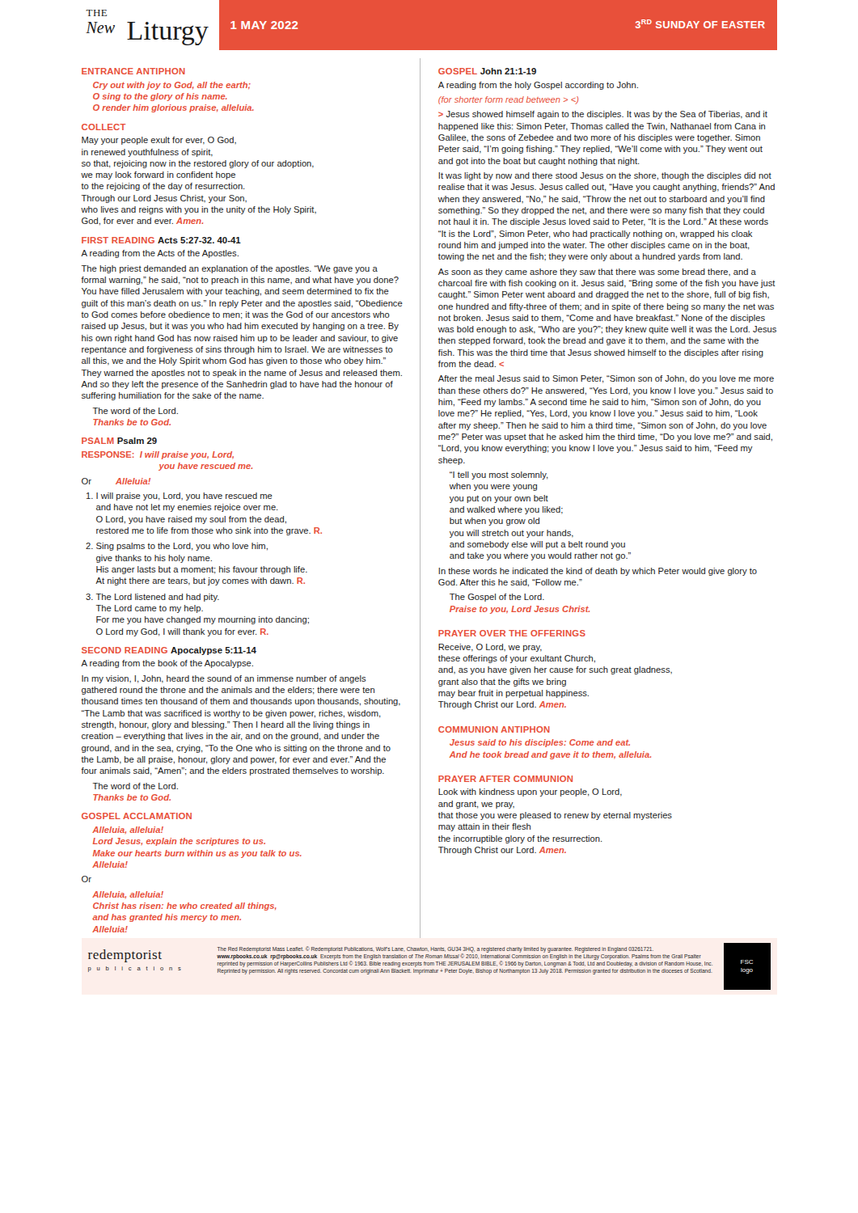THE New Liturgy
1 MAY 2022 3RD SUNDAY OF EASTER
ENTRANCE ANTIPHON
Cry out with joy to God, all the earth;
O sing to the glory of his name.
O render him glorious praise, alleluia.
COLLECT
May your people exult for ever, O God,
in renewed youthfulness of spirit,
so that, rejoicing now in the restored glory of our adoption,
we may look forward in confident hope
to the rejoicing of the day of resurrection.
Through our Lord Jesus Christ, your Son,
who lives and reigns with you in the unity of the Holy Spirit,
God, for ever and ever. Amen.
FIRST READING Acts 5:27-32. 40-41
A reading from the Acts of the Apostles.
The high priest demanded an explanation of the apostles. “We gave you a formal warning,” he said, “not to preach in this name, and what have you done? You have filled Jerusalem with your teaching, and seem determined to fix the guilt of this man’s death on us.” In reply Peter and the apostles said, “Obedience to God comes before obedience to men; it was the God of our ancestors who raised up Jesus, but it was you who had him executed by hanging on a tree. By his own right hand God has now raised him up to be leader and saviour, to give repentance and forgiveness of sins through him to Israel. We are witnesses to all this, we and the Holy Spirit whom God has given to those who obey him.” They warned the apostles not to speak in the name of Jesus and released them. And so they left the presence of the Sanhedrin glad to have had the honour of suffering humiliation for the sake of the name.
The word of the Lord.
Thanks be to God.
PSALM Psalm 29
RESPONSE: I will praise you, Lord,
you have rescued me.
Or Alleluia!
I will praise you, Lord, you have rescued me
and have not let my enemies rejoice over me.
O Lord, you have raised my soul from the dead,
restored me to life from those who sink into the grave. R.
Sing psalms to the Lord, you who love him,
give thanks to his holy name.
His anger lasts but a moment; his favour through life.
At night there are tears, but joy comes with dawn. R.
The Lord listened and had pity.
The Lord came to my help.
For me you have changed my mourning into dancing;
O Lord my God, I will thank you for ever. R.
SECOND READING Apocalypse 5:11-14
A reading from the book of the Apocalypse.
In my vision, I, John, heard the sound of an immense number of angels gathered round the throne and the animals and the elders; there were ten thousand times ten thousand of them and thousands upon thousands, shouting, “The Lamb that was sacrificed is worthy to be given power, riches, wisdom, strength, honour, glory and blessing.” Then I heard all the living things in creation – everything that lives in the air, and on the ground, and under the ground, and in the sea, crying, “To the One who is sitting on the throne and to the Lamb, be all praise, honour, glory and power, for ever and ever.” And the four animals said, “Amen”; and the elders prostrated themselves to worship.
The word of the Lord.
Thanks be to God.
GOSPEL ACCLAMATION
Alleluia, alleluia!
Lord Jesus, explain the scriptures to us.
Make our hearts burn within us as you talk to us.
Alleluia!
Or
Alleluia, alleluia!
Christ has risen: he who created all things,
and has granted his mercy to men.
Alleluia!
GOSPEL John 21:1-19
A reading from the holy Gospel according to John.
(for shorter form read between > <)
> Jesus showed himself again to the disciples. It was by the Sea of Tiberias, and it happened like this: Simon Peter, Thomas called the Twin, Nathanael from Cana in Galilee, the sons of Zebedee and two more of his disciples were together. Simon Peter said, “I’m going fishing.” They replied, “We’ll come with you.” They went out and got into the boat but caught nothing that night.
It was light by now and there stood Jesus on the shore, though the disciples did not realise that it was Jesus. Jesus called out, “Have you caught anything, friends?” And when they answered, “No,” he said, “Throw the net out to starboard and you’ll find something.” So they dropped the net, and there were so many fish that they could not haul it in. The disciple Jesus loved said to Peter, “It is the Lord.” At these words “It is the Lord”, Simon Peter, who had practically nothing on, wrapped his cloak round him and jumped into the water. The other disciples came on in the boat, towing the net and the fish; they were only about a hundred yards from land.
As soon as they came ashore they saw that there was some bread there, and a charcoal fire with fish cooking on it. Jesus said, “Bring some of the fish you have just caught.” Simon Peter went aboard and dragged the net to the shore, full of big fish, one hundred and fifty-three of them; and in spite of there being so many the net was not broken. Jesus said to them, “Come and have breakfast.” None of the disciples was bold enough to ask, “Who are you?”; they knew quite well it was the Lord. Jesus then stepped forward, took the bread and gave it to them, and the same with the fish. This was the third time that Jesus showed himself to the disciples after rising from the dead. <
After the meal Jesus said to Simon Peter, “Simon son of John, do you love me more than these others do?” He answered, “Yes Lord, you know I love you.” Jesus said to him, “Feed my lambs.” A second time he said to him, “Simon son of John, do you love me?” He replied, “Yes, Lord, you know I love you.” Jesus said to him, “Look after my sheep.” Then he said to him a third time, “Simon son of John, do you love me?” Peter was upset that he asked him the third time, “Do you love me?” and said, “Lord, you know everything; you know I love you.” Jesus said to him, “Feed my sheep.
“I tell you most solemnly,
when you were young
you put on your own belt
and walked where you liked;
but when you grow old
you will stretch out your hands,
and somebody else will put a belt round you
and take you where you would rather not go.”
In these words he indicated the kind of death by which Peter would give glory to God. After this he said, “Follow me.”
The Gospel of the Lord.
Praise to you, Lord Jesus Christ.
PRAYER OVER THE OFFERINGS
Receive, O Lord, we pray,
these offerings of your exultant Church,
and, as you have given her cause for such great gladness,
grant also that the gifts we bring
may bear fruit in perpetual happiness.
Through Christ our Lord. Amen.
COMMUNION ANTIPHON
Jesus said to his disciples: Come and eat.
And he took bread and gave it to them, alleluia.
PRAYER AFTER COMMUNION
Look with kindness upon your people, O Lord,
and grant, we pray,
that those you were pleased to renew by eternal mysteries
may attain in their flesh
the incorruptible glory of the resurrection.
Through Christ our Lord. Amen.
redemptorist
p u b l i c a t i o n s
The Red Redemptorist Mass Leaflet. © Redemptorist Publications, Wolf’s Lane, Chawton, Hants, GU34 3HQ, a registered charity limited by guarantee. Registered in England 03261721. www.rpbooks.co.uk rp@rpbooks.co.uk Excerpts from the English translation of The Roman Missal © 2010, International Commission on English in the Liturgy Corporation. Psalms from the Grail Psalter reprinted by permission of HarperCollins Publishers Ltd © 1963. Bible reading excerpts from THE JERUSALEM BIBLE, © 1966 by Darton, Longman & Todd, Ltd and Doubleday, a division of Random House, Inc. Reprinted by permission. All rights reserved. Concordat cum originali Ann Blackett. Imprimatur + Peter Doyle, Bishop of Northampton 13 July 2018. Permission granted for distribution in the dioceses of Scotland.
FSC
logo